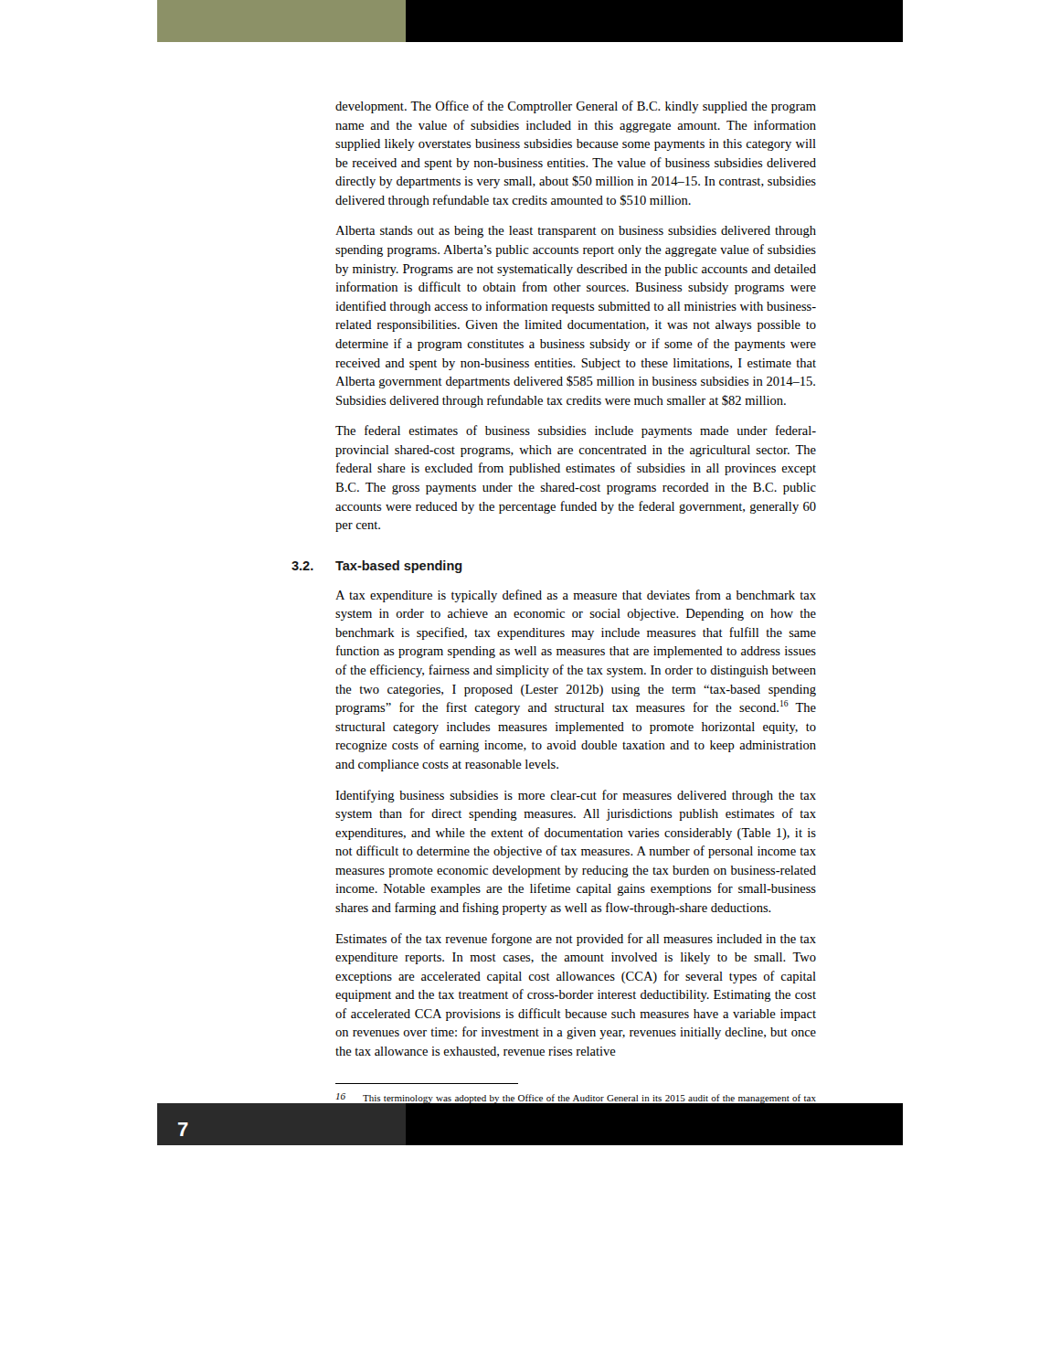development. The Office of the Comptroller General of B.C. kindly supplied the program name and the value of subsidies included in this aggregate amount. The information supplied likely overstates business subsidies because some payments in this category will be received and spent by non-business entities. The value of business subsidies delivered directly by departments is very small, about $50 million in 2014–15. In contrast, subsidies delivered through refundable tax credits amounted to $510 million.
Alberta stands out as being the least transparent on business subsidies delivered through spending programs. Alberta’s public accounts report only the aggregate value of subsidies by ministry. Programs are not systematically described in the public accounts and detailed information is difficult to obtain from other sources. Business subsidy programs were identified through access to information requests submitted to all ministries with business-related responsibilities. Given the limited documentation, it was not always possible to determine if a program constitutes a business subsidy or if some of the payments were received and spent by non-business entities. Subject to these limitations, I estimate that Alberta government departments delivered $585 million in business subsidies in 2014–15. Subsidies delivered through refundable tax credits were much smaller at $82 million.
The federal estimates of business subsidies include payments made under federal-provincial shared-cost programs, which are concentrated in the agricultural sector. The federal share is excluded from published estimates of subsidies in all provinces except B.C. The gross payments under the shared-cost programs recorded in the B.C. public accounts were reduced by the percentage funded by the federal government, generally 60 per cent.
3.2. Tax-based spending
A tax expenditure is typically defined as a measure that deviates from a benchmark tax system in order to achieve an economic or social objective. Depending on how the benchmark is specified, tax expenditures may include measures that fulfill the same function as program spending as well as measures that are implemented to address issues of the efficiency, fairness and simplicity of the tax system. In order to distinguish between the two categories, I proposed (Lester 2012b) using the term “tax-based spending programs” for the first category and structural tax measures for the second.16 The structural category includes measures implemented to promote horizontal equity, to recognize costs of earning income, to avoid double taxation and to keep administration and compliance costs at reasonable levels.
Identifying business subsidies is more clear-cut for measures delivered through the tax system than for direct spending measures. All jurisdictions publish estimates of tax expenditures, and while the extent of documentation varies considerably (Table 1), it is not difficult to determine the objective of tax measures. A number of personal income tax measures promote economic development by reducing the tax burden on business-related income. Notable examples are the lifetime capital gains exemptions for small-business shares and farming and fishing property as well as flow-through-share deductions.
Estimates of the tax revenue forgone are not provided for all measures included in the tax expenditure reports. In most cases, the amount involved is likely to be small. Two exceptions are accelerated capital cost allowances (CCA) for several types of capital equipment and the tax treatment of cross-border interest deductibility. Estimating the cost of accelerated CCA provisions is difficult because such measures have a variable impact on revenues over time: for investment in a given year, revenues initially decline, but once the tax allowance is exhausted, revenue rises relative
16 This terminology was adopted by the Office of the Auditor General in its 2015 audit of the management of tax expenditures by Finance Canada and the Canada Revenue Agency. Following the audit, Finance Canada revamped its tax expenditures report. Among other changes, tax measures are now classified as structural and non-structural.
7